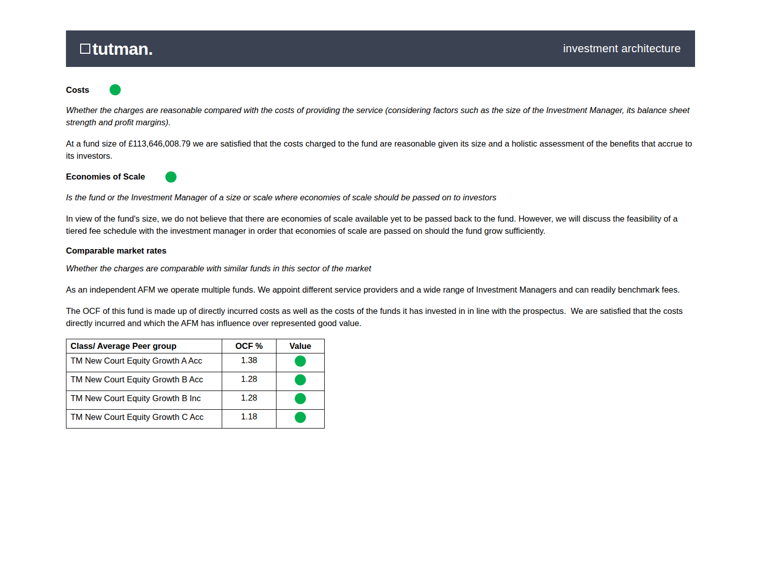tutman.
investment architecture
Costs
Whether the charges are reasonable compared with the costs of providing the service (considering factors such as the size of the Investment Manager, its balance sheet strength and profit margins).
At a fund size of £113,646,008.79 we are satisfied that the costs charged to the fund are reasonable given its size and a holistic assessment of the benefits that accrue to its investors.
Economies of Scale
Is the fund or the Investment Manager of a size or scale where economies of scale should be passed on to investors
In view of the fund's size, we do not believe that there are economies of scale available yet to be passed back to the fund. However, we will discuss the feasibility of a tiered fee schedule with the investment manager in order that economies of scale are passed on should the fund grow sufficiently.
Comparable market rates
Whether the charges are comparable with similar funds in this sector of the market
As an independent AFM we operate multiple funds. We appoint different service providers and a wide range of Investment Managers and can readily benchmark fees.
The OCF of this fund is made up of directly incurred costs as well as the costs of the funds it has invested in in line with the prospectus. We are satisfied that the costs directly incurred and which the AFM has influence over represented good value.
| Class/ Average Peer group | OCF % | Value |
| --- | --- | --- |
| TM New Court Equity Growth A Acc | 1.38 | |
| TM New Court Equity Growth B Acc | 1.28 | |
| TM New Court Equity Growth B Inc | 1.28 | |
| TM New Court Equity Growth C Acc | 1.18 | |